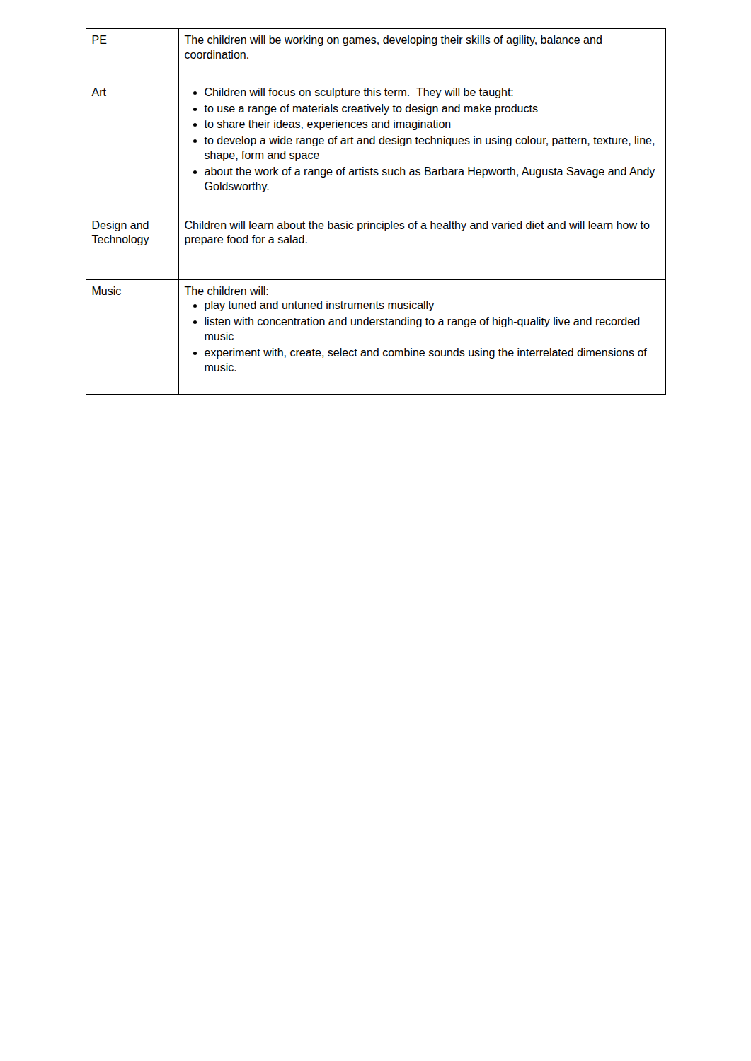| PE | The children will be working on games, developing their skills of agility, balance and coordination. |
| Art | Children will focus on sculpture this term. They will be taught: to use a range of materials creatively to design and make products to share their ideas, experiences and imagination to develop a wide range of art and design techniques in using colour, pattern, texture, line, shape, form and space about the work of a range of artists such as Barbara Hepworth, Augusta Savage and Andy Goldsworthy. |
| Design and Technology | Children will learn about the basic principles of a healthy and varied diet and will learn how to prepare food for a salad. |
| Music | The children will: play tuned and untuned instruments musically listen with concentration and understanding to a range of high-quality live and recorded music experiment with, create, select and combine sounds using the interrelated dimensions of music. |